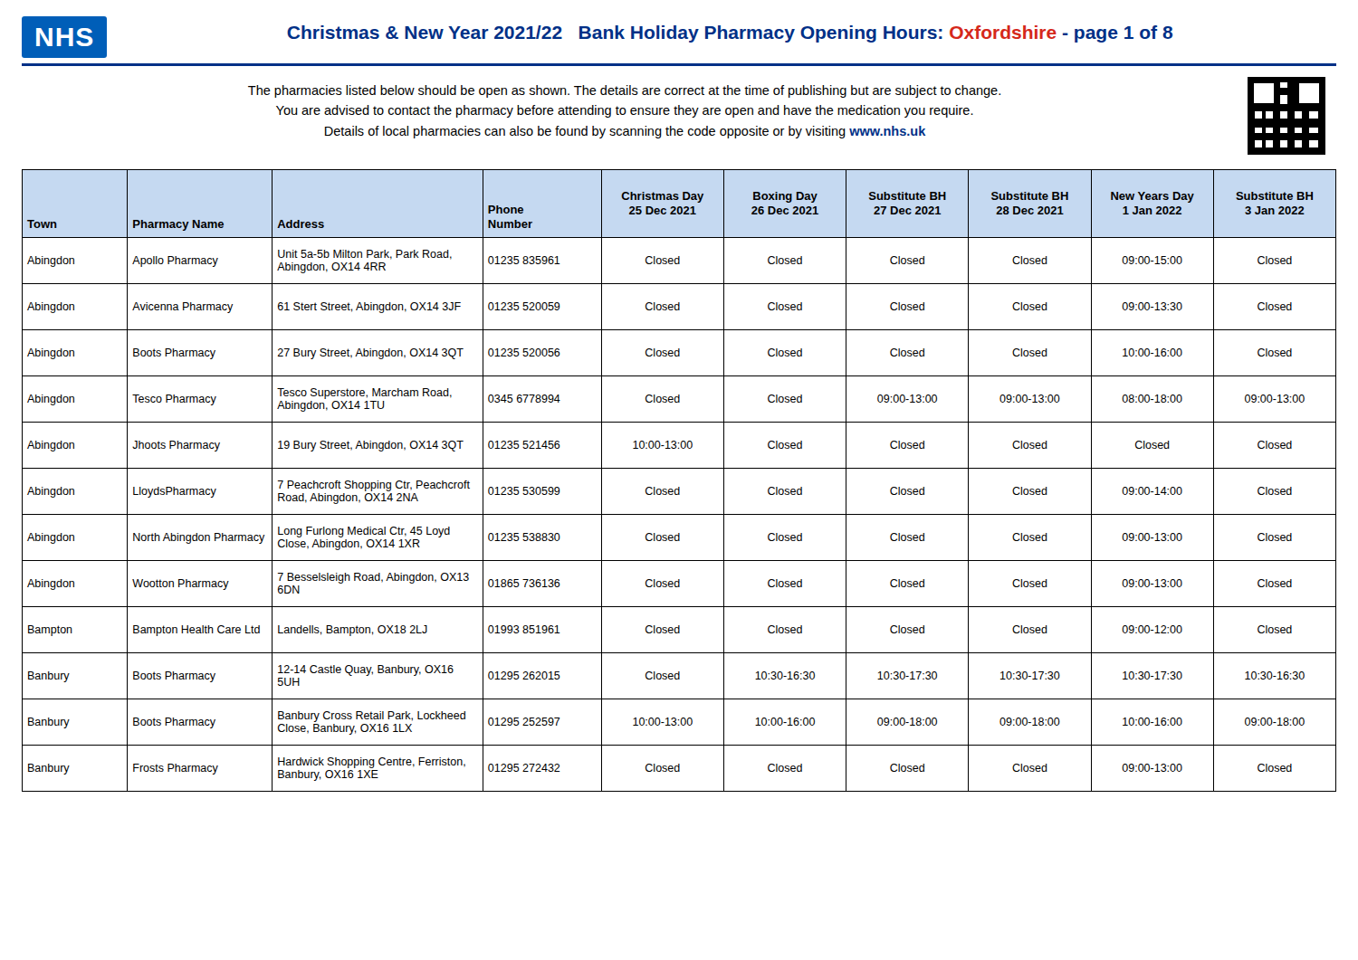NHS
Christmas & New Year 2021/22 Bank Holiday Pharmacy Opening Hours: Oxfordshire - page 1 of 8
The pharmacies listed below should be open as shown. The details are correct at the time of publishing but are subject to change.
You are advised to contact the pharmacy before attending to ensure they are open and have the medication you require.
Details of local pharmacies can also be found by scanning the code opposite or by visiting www.nhs.uk
| Town | Pharmacy Name | Address | Phone Number | Christmas Day 25 Dec 2021 | Boxing Day 26 Dec 2021 | Substitute BH 27 Dec 2021 | Substitute BH 28 Dec 2021 | New Years Day 1 Jan 2022 | Substitute BH 3 Jan 2022 |
| --- | --- | --- | --- | --- | --- | --- | --- | --- | --- |
| Abingdon | Apollo Pharmacy | Unit 5a-5b Milton Park, Park Road, Abingdon, OX14 4RR | 01235 835961 | Closed | Closed | Closed | Closed | 09:00-15:00 | Closed |
| Abingdon | Avicenna Pharmacy | 61 Stert Street, Abingdon, OX14 3JF | 01235 520059 | Closed | Closed | Closed | Closed | 09:00-13:30 | Closed |
| Abingdon | Boots Pharmacy | 27 Bury Street, Abingdon, OX14 3QT | 01235 520056 | Closed | Closed | Closed | Closed | 10:00-16:00 | Closed |
| Abingdon | Tesco Pharmacy | Tesco Superstore, Marcham Road, Abingdon, OX14 1TU | 0345 6778994 | Closed | Closed | 09:00-13:00 | 09:00-13:00 | 08:00-18:00 | 09:00-13:00 |
| Abingdon | Jhoots Pharmacy | 19 Bury Street, Abingdon, OX14 3QT | 01235 521456 | 10:00-13:00 | Closed | Closed | Closed | Closed | Closed |
| Abingdon | LloydsPharmacy | 7 Peachcroft Shopping Ctr, Peachcroft Road, Abingdon, OX14 2NA | 01235 530599 | Closed | Closed | Closed | Closed | 09:00-14:00 | Closed |
| Abingdon | North Abingdon Pharmacy | Long Furlong Medical Ctr, 45 Loyd Close, Abingdon, OX14 1XR | 01235 538830 | Closed | Closed | Closed | Closed | 09:00-13:00 | Closed |
| Abingdon | Wootton Pharmacy | 7 Besselsleigh Road, Abingdon, OX13 6DN | 01865 736136 | Closed | Closed | Closed | Closed | 09:00-13:00 | Closed |
| Bampton | Bampton Health Care Ltd | Landells, Bampton, OX18 2LJ | 01993 851961 | Closed | Closed | Closed | Closed | 09:00-12:00 | Closed |
| Banbury | Boots Pharmacy | 12-14 Castle Quay, Banbury, OX16 5UH | 01295 262015 | Closed | 10:30-16:30 | 10:30-17:30 | 10:30-17:30 | 10:30-17:30 | 10:30-16:30 |
| Banbury | Boots Pharmacy | Banbury Cross Retail Park, Lockheed Close, Banbury, OX16 1LX | 01295 252597 | 10:00-13:00 | 10:00-16:00 | 09:00-18:00 | 09:00-18:00 | 10:00-16:00 | 09:00-18:00 |
| Banbury | Frosts Pharmacy | Hardwick Shopping Centre, Ferriston, Banbury, OX16 1XE | 01295 272432 | Closed | Closed | Closed | Closed | 09:00-13:00 | Closed |